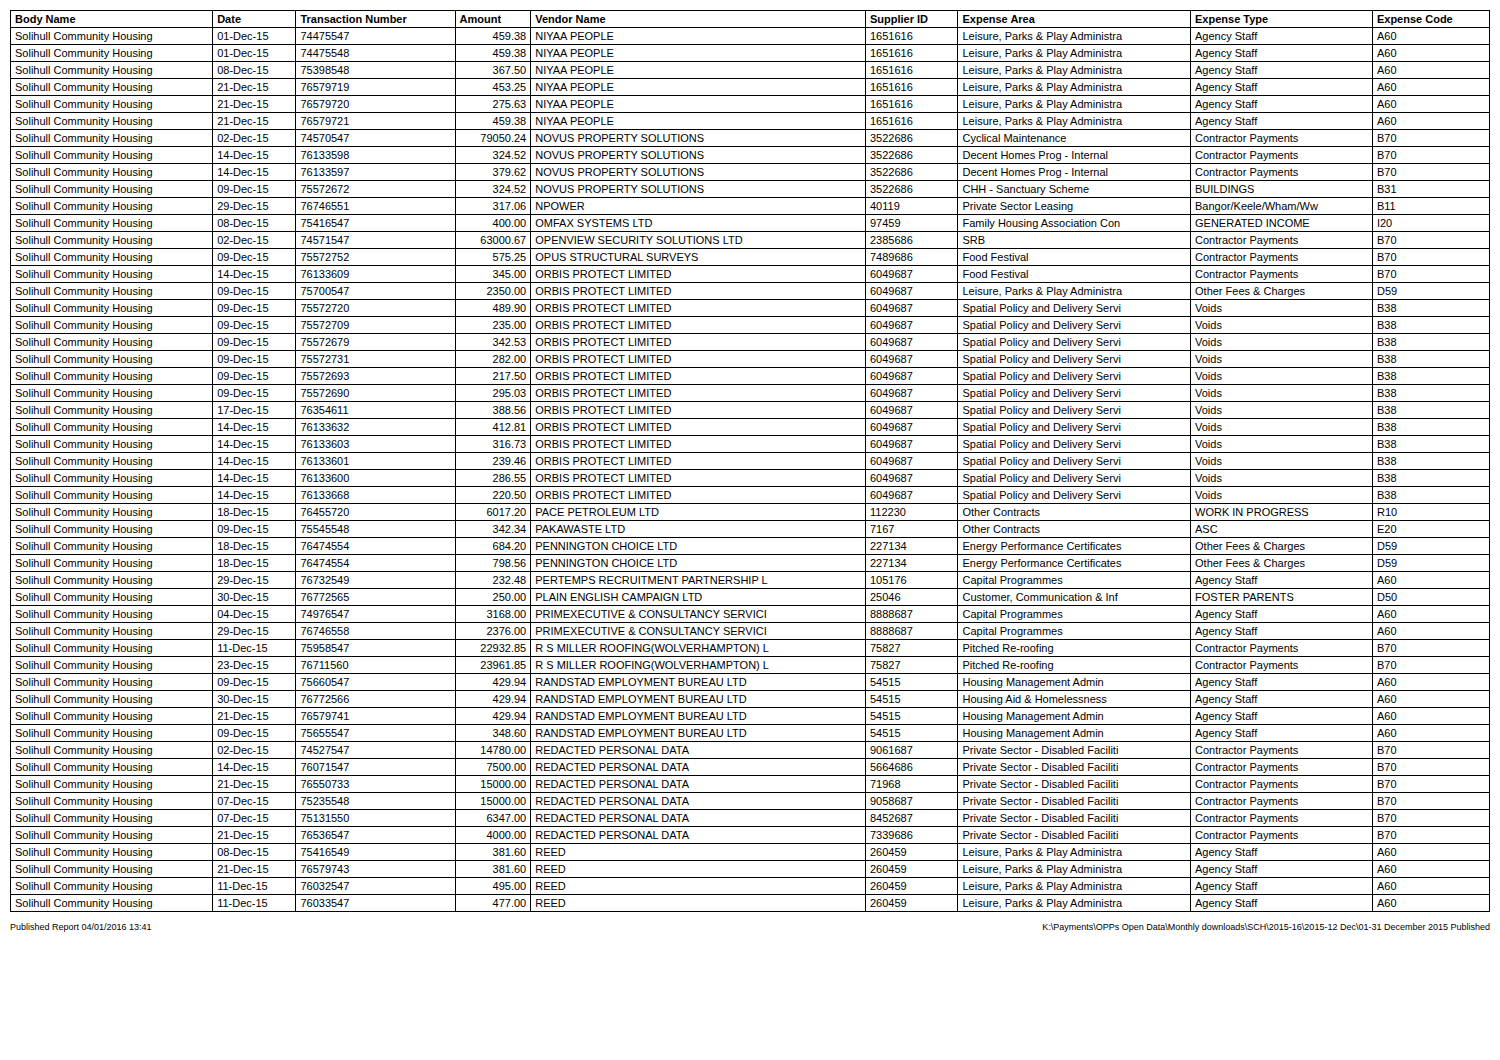| Body Name | Date | Transaction Number | Amount | Vendor Name | Supplier ID | Expense Area | Expense Type | Expense Code |
| --- | --- | --- | --- | --- | --- | --- | --- | --- |
| Solihull Community Housing | 01-Dec-15 | 74475547 | 459.38 | NIYAA PEOPLE | 1651616 | Leisure, Parks & Play Administra | Agency Staff | A60 |
| Solihull Community Housing | 01-Dec-15 | 74475548 | 459.38 | NIYAA PEOPLE | 1651616 | Leisure, Parks & Play Administra | Agency Staff | A60 |
| Solihull Community Housing | 08-Dec-15 | 75398548 | 367.50 | NIYAA PEOPLE | 1651616 | Leisure, Parks & Play Administra | Agency Staff | A60 |
| Solihull Community Housing | 21-Dec-15 | 76579719 | 453.25 | NIYAA PEOPLE | 1651616 | Leisure, Parks & Play Administra | Agency Staff | A60 |
| Solihull Community Housing | 21-Dec-15 | 76579720 | 275.63 | NIYAA PEOPLE | 1651616 | Leisure, Parks & Play Administra | Agency Staff | A60 |
| Solihull Community Housing | 21-Dec-15 | 76579721 | 459.38 | NIYAA PEOPLE | 1651616 | Leisure, Parks & Play Administra | Agency Staff | A60 |
| Solihull Community Housing | 02-Dec-15 | 74570547 | 79050.24 | NOVUS PROPERTY SOLUTIONS | 3522686 | Cyclical Maintenance | Contractor Payments | B70 |
| Solihull Community Housing | 14-Dec-15 | 76133598 | 324.52 | NOVUS PROPERTY SOLUTIONS | 3522686 | Decent Homes Prog - Internal | Contractor Payments | B70 |
| Solihull Community Housing | 14-Dec-15 | 76133597 | 379.62 | NOVUS PROPERTY SOLUTIONS | 3522686 | Decent Homes Prog - Internal | Contractor Payments | B70 |
| Solihull Community Housing | 09-Dec-15 | 75572672 | 324.52 | NOVUS PROPERTY SOLUTIONS | 3522686 | CHH - Sanctuary Scheme | BUILDINGS | B31 |
| Solihull Community Housing | 29-Dec-15 | 76746551 | 317.06 | NPOWER | 40119 | Private Sector Leasing | Bangor/Keele/Wham/Ww | B11 |
| Solihull Community Housing | 08-Dec-15 | 75416547 | 400.00 | OMFAX SYSTEMS LTD | 97459 | Family Housing Association Con | GENERATED INCOME | I20 |
| Solihull Community Housing | 02-Dec-15 | 74571547 | 63000.67 | OPENVIEW SECURITY SOLUTIONS LTD | 2385686 | SRB | Contractor Payments | B70 |
| Solihull Community Housing | 09-Dec-15 | 75572752 | 575.25 | OPUS STRUCTURAL SURVEYS | 7489686 | Food Festival | Contractor Payments | B70 |
| Solihull Community Housing | 14-Dec-15 | 76133609 | 345.00 | ORBIS PROTECT LIMITED | 6049687 | Food Festival | Contractor Payments | B70 |
| Solihull Community Housing | 09-Dec-15 | 75700547 | 2350.00 | ORBIS PROTECT LIMITED | 6049687 | Leisure, Parks & Play Administra | Other Fees & Charges | D59 |
| Solihull Community Housing | 09-Dec-15 | 75572720 | 489.90 | ORBIS PROTECT LIMITED | 6049687 | Spatial Policy and Delivery Servi | Voids | B38 |
| Solihull Community Housing | 09-Dec-15 | 75572709 | 235.00 | ORBIS PROTECT LIMITED | 6049687 | Spatial Policy and Delivery Servi | Voids | B38 |
| Solihull Community Housing | 09-Dec-15 | 75572679 | 342.53 | ORBIS PROTECT LIMITED | 6049687 | Spatial Policy and Delivery Servi | Voids | B38 |
| Solihull Community Housing | 09-Dec-15 | 75572731 | 282.00 | ORBIS PROTECT LIMITED | 6049687 | Spatial Policy and Delivery Servi | Voids | B38 |
| Solihull Community Housing | 09-Dec-15 | 75572693 | 217.50 | ORBIS PROTECT LIMITED | 6049687 | Spatial Policy and Delivery Servi | Voids | B38 |
| Solihull Community Housing | 09-Dec-15 | 75572690 | 295.03 | ORBIS PROTECT LIMITED | 6049687 | Spatial Policy and Delivery Servi | Voids | B38 |
| Solihull Community Housing | 17-Dec-15 | 76354611 | 388.56 | ORBIS PROTECT LIMITED | 6049687 | Spatial Policy and Delivery Servi | Voids | B38 |
| Solihull Community Housing | 14-Dec-15 | 76133632 | 412.81 | ORBIS PROTECT LIMITED | 6049687 | Spatial Policy and Delivery Servi | Voids | B38 |
| Solihull Community Housing | 14-Dec-15 | 76133603 | 316.73 | ORBIS PROTECT LIMITED | 6049687 | Spatial Policy and Delivery Servi | Voids | B38 |
| Solihull Community Housing | 14-Dec-15 | 76133601 | 239.46 | ORBIS PROTECT LIMITED | 6049687 | Spatial Policy and Delivery Servi | Voids | B38 |
| Solihull Community Housing | 14-Dec-15 | 76133600 | 286.55 | ORBIS PROTECT LIMITED | 6049687 | Spatial Policy and Delivery Servi | Voids | B38 |
| Solihull Community Housing | 14-Dec-15 | 76133668 | 220.50 | ORBIS PROTECT LIMITED | 6049687 | Spatial Policy and Delivery Servi | Voids | B38 |
| Solihull Community Housing | 18-Dec-15 | 76455720 | 6017.20 | PACE PETROLEUM LTD | 112230 | Other Contracts | WORK IN PROGRESS | R10 |
| Solihull Community Housing | 09-Dec-15 | 75545548 | 342.34 | PAKAWASTE LTD | 7167 | Other Contracts | ASC | E20 |
| Solihull Community Housing | 18-Dec-15 | 76474554 | 684.20 | PENNINGTON CHOICE LTD | 227134 | Energy Performance Certificates | Other Fees & Charges | D59 |
| Solihull Community Housing | 18-Dec-15 | 76474554 | 798.56 | PENNINGTON CHOICE LTD | 227134 | Energy Performance Certificates | Other Fees & Charges | D59 |
| Solihull Community Housing | 29-Dec-15 | 76732549 | 232.48 | PERTEMPS RECRUITMENT PARTNERSHIP L | 105176 | Capital Programmes | Agency Staff | A60 |
| Solihull Community Housing | 30-Dec-15 | 76772565 | 250.00 | PLAIN ENGLISH CAMPAIGN LTD | 25046 | Customer, Communication & Inf | FOSTER PARENTS | D50 |
| Solihull Community Housing | 04-Dec-15 | 74976547 | 3168.00 | PRIMEXECUTIVE & CONSULTANCY SERVICI | 8888687 | Capital Programmes | Agency Staff | A60 |
| Solihull Community Housing | 29-Dec-15 | 76746558 | 2376.00 | PRIMEXECUTIVE & CONSULTANCY SERVICI | 8888687 | Capital Programmes | Agency Staff | A60 |
| Solihull Community Housing | 11-Dec-15 | 75958547 | 22932.85 | R S MILLER ROOFING(WOLVERHAMPTON) L | 75827 | Pitched Re-roofing | Contractor Payments | B70 |
| Solihull Community Housing | 23-Dec-15 | 76711560 | 23961.85 | R S MILLER ROOFING(WOLVERHAMPTON) L | 75827 | Pitched Re-roofing | Contractor Payments | B70 |
| Solihull Community Housing | 09-Dec-15 | 75660547 | 429.94 | RANDSTAD EMPLOYMENT BUREAU LTD | 54515 | Housing Management Admin | Agency Staff | A60 |
| Solihull Community Housing | 30-Dec-15 | 76772566 | 429.94 | RANDSTAD EMPLOYMENT BUREAU LTD | 54515 | Housing Aid & Homelessness | Agency Staff | A60 |
| Solihull Community Housing | 21-Dec-15 | 76579741 | 429.94 | RANDSTAD EMPLOYMENT BUREAU LTD | 54515 | Housing Management Admin | Agency Staff | A60 |
| Solihull Community Housing | 09-Dec-15 | 75655547 | 348.60 | RANDSTAD EMPLOYMENT BUREAU LTD | 54515 | Housing Management Admin | Agency Staff | A60 |
| Solihull Community Housing | 02-Dec-15 | 74527547 | 14780.00 | REDACTED PERSONAL DATA | 9061687 | Private Sector - Disabled Faciliti | Contractor Payments | B70 |
| Solihull Community Housing | 14-Dec-15 | 76071547 | 7500.00 | REDACTED PERSONAL DATA | 5664686 | Private Sector - Disabled Faciliti | Contractor Payments | B70 |
| Solihull Community Housing | 21-Dec-15 | 76550733 | 15000.00 | REDACTED PERSONAL DATA | 71968 | Private Sector - Disabled Faciliti | Contractor Payments | B70 |
| Solihull Community Housing | 07-Dec-15 | 75235548 | 15000.00 | REDACTED PERSONAL DATA | 9058687 | Private Sector - Disabled Faciliti | Contractor Payments | B70 |
| Solihull Community Housing | 07-Dec-15 | 75131550 | 6347.00 | REDACTED PERSONAL DATA | 8452687 | Private Sector - Disabled Faciliti | Contractor Payments | B70 |
| Solihull Community Housing | 21-Dec-15 | 76536547 | 4000.00 | REDACTED PERSONAL DATA | 7339686 | Private Sector - Disabled Faciliti | Contractor Payments | B70 |
| Solihull Community Housing | 08-Dec-15 | 75416549 | 381.60 | REED | 260459 | Leisure, Parks & Play Administra | Agency Staff | A60 |
| Solihull Community Housing | 21-Dec-15 | 76579743 | 381.60 | REED | 260459 | Leisure, Parks & Play Administra | Agency Staff | A60 |
| Solihull Community Housing | 11-Dec-15 | 76032547 | 495.00 | REED | 260459 | Leisure, Parks & Play Administra | Agency Staff | A60 |
| Solihull Community Housing | 11-Dec-15 | 76033547 | 477.00 | REED | 260459 | Leisure, Parks & Play Administra | Agency Staff | A60 |
Published Report 04/01/2016 13:41 K:\Payments\OPPs Open Data\Monthly downloads\SCH\2015-16\2015-12 Dec\01-31 December 2015 Published